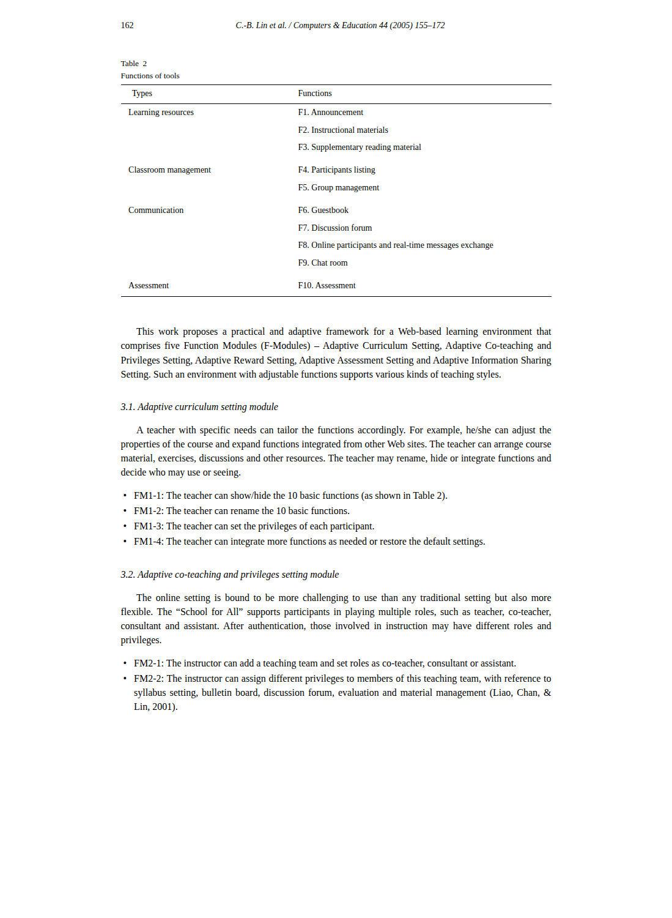162 C.-B. Lin et al. / Computers & Education 44 (2005) 155–172
Table 2 Functions of tools
| Types | Functions |
| --- | --- |
| Learning resources | F1. Announcement |
| | F2. Instructional materials |
| | F3. Supplementary reading material |
| Classroom management | F4. Participants listing |
| | F5. Group management |
| Communication | F6. Guestbook |
| | F7. Discussion forum |
| | F8. Online participants and real-time messages exchange |
| | F9. Chat room |
| Assessment | F10. Assessment |
This work proposes a practical and adaptive framework for a Web-based learning environment that comprises five Function Modules (F-Modules) – Adaptive Curriculum Setting, Adaptive Co-teaching and Privileges Setting, Adaptive Reward Setting, Adaptive Assessment Setting and Adaptive Information Sharing Setting. Such an environment with adjustable functions supports various kinds of teaching styles.
3.1. Adaptive curriculum setting module
A teacher with specific needs can tailor the functions accordingly. For example, he/she can adjust the properties of the course and expand functions integrated from other Web sites. The teacher can arrange course material, exercises, discussions and other resources. The teacher may rename, hide or integrate functions and decide who may use or seeing.
FM1-1: The teacher can show/hide the 10 basic functions (as shown in Table 2).
FM1-2: The teacher can rename the 10 basic functions.
FM1-3: The teacher can set the privileges of each participant.
FM1-4: The teacher can integrate more functions as needed or restore the default settings.
3.2. Adaptive co-teaching and privileges setting module
The online setting is bound to be more challenging to use than any traditional setting but also more flexible. The “School for All” supports participants in playing multiple roles, such as teacher, co-teacher, consultant and assistant. After authentication, those involved in instruction may have different roles and privileges.
FM2-1: The instructor can add a teaching team and set roles as co-teacher, consultant or assistant.
FM2-2: The instructor can assign different privileges to members of this teaching team, with reference to syllabus setting, bulletin board, discussion forum, evaluation and material management (Liao, Chan, & Lin, 2001).